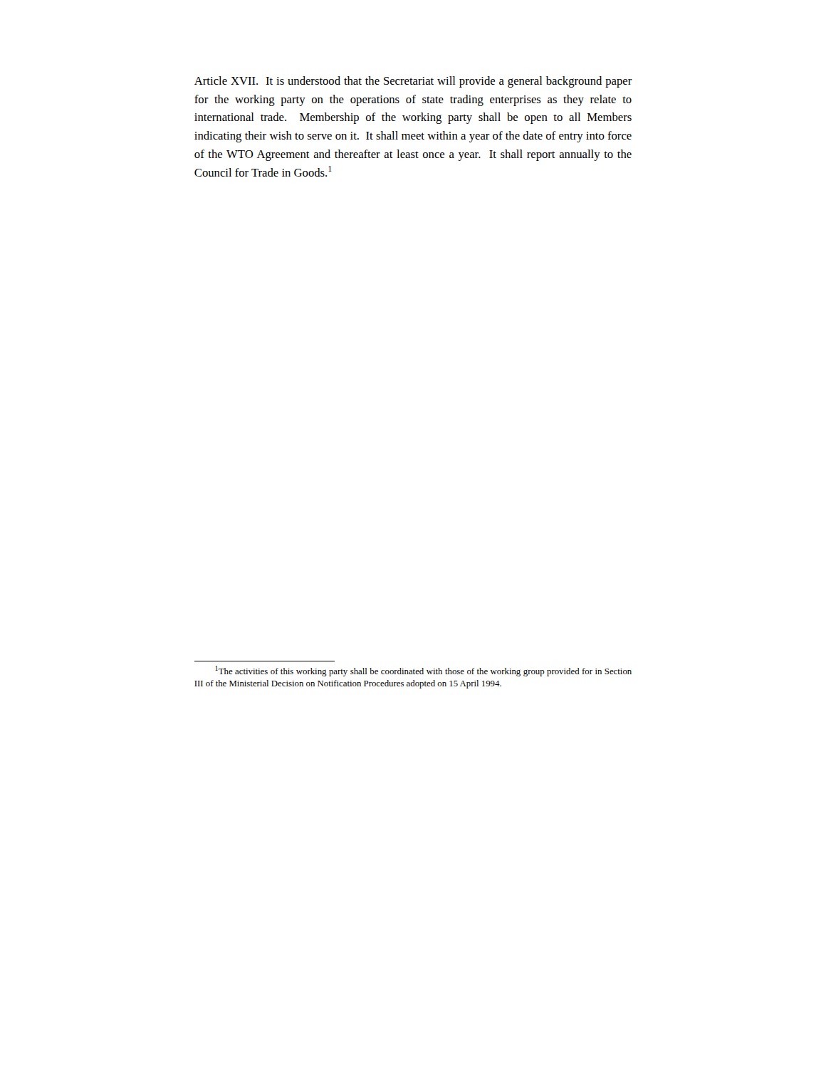Article XVII. It is understood that the Secretariat will provide a general background paper for the working party on the operations of state trading enterprises as they relate to international trade. Membership of the working party shall be open to all Members indicating their wish to serve on it. It shall meet within a year of the date of entry into force of the WTO Agreement and thereafter at least once a year. It shall report annually to the Council for Trade in Goods.1
1The activities of this working party shall be coordinated with those of the working group provided for in Section III of the Ministerial Decision on Notification Procedures adopted on 15 April 1994.